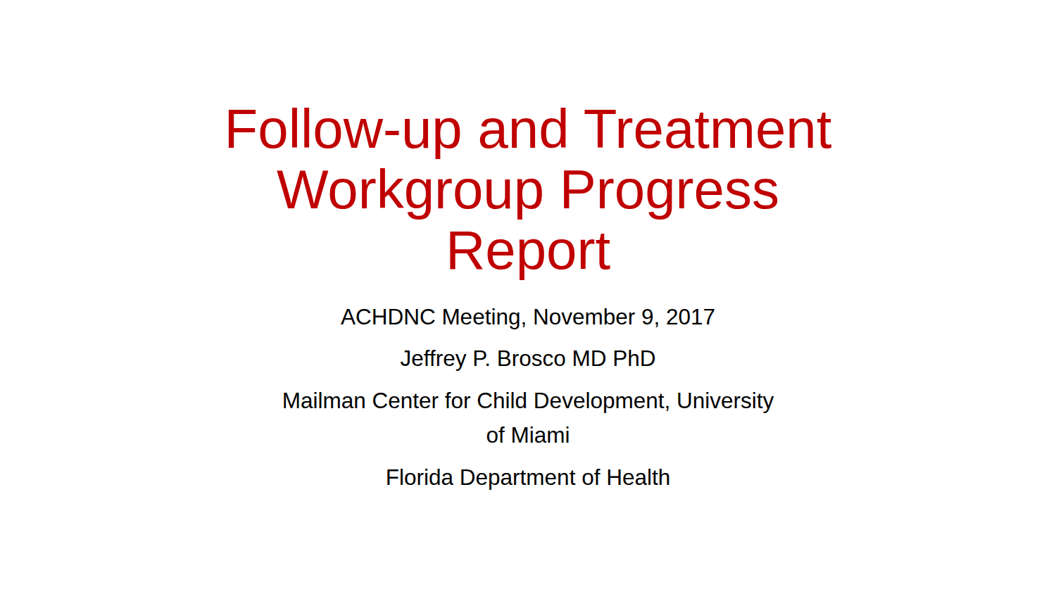Follow-up and Treatment Workgroup Progress Report
ACHDNC Meeting, November 9, 2017
Jeffrey P. Brosco MD PhD
Mailman Center for Child Development, University of Miami
Florida Department of Health